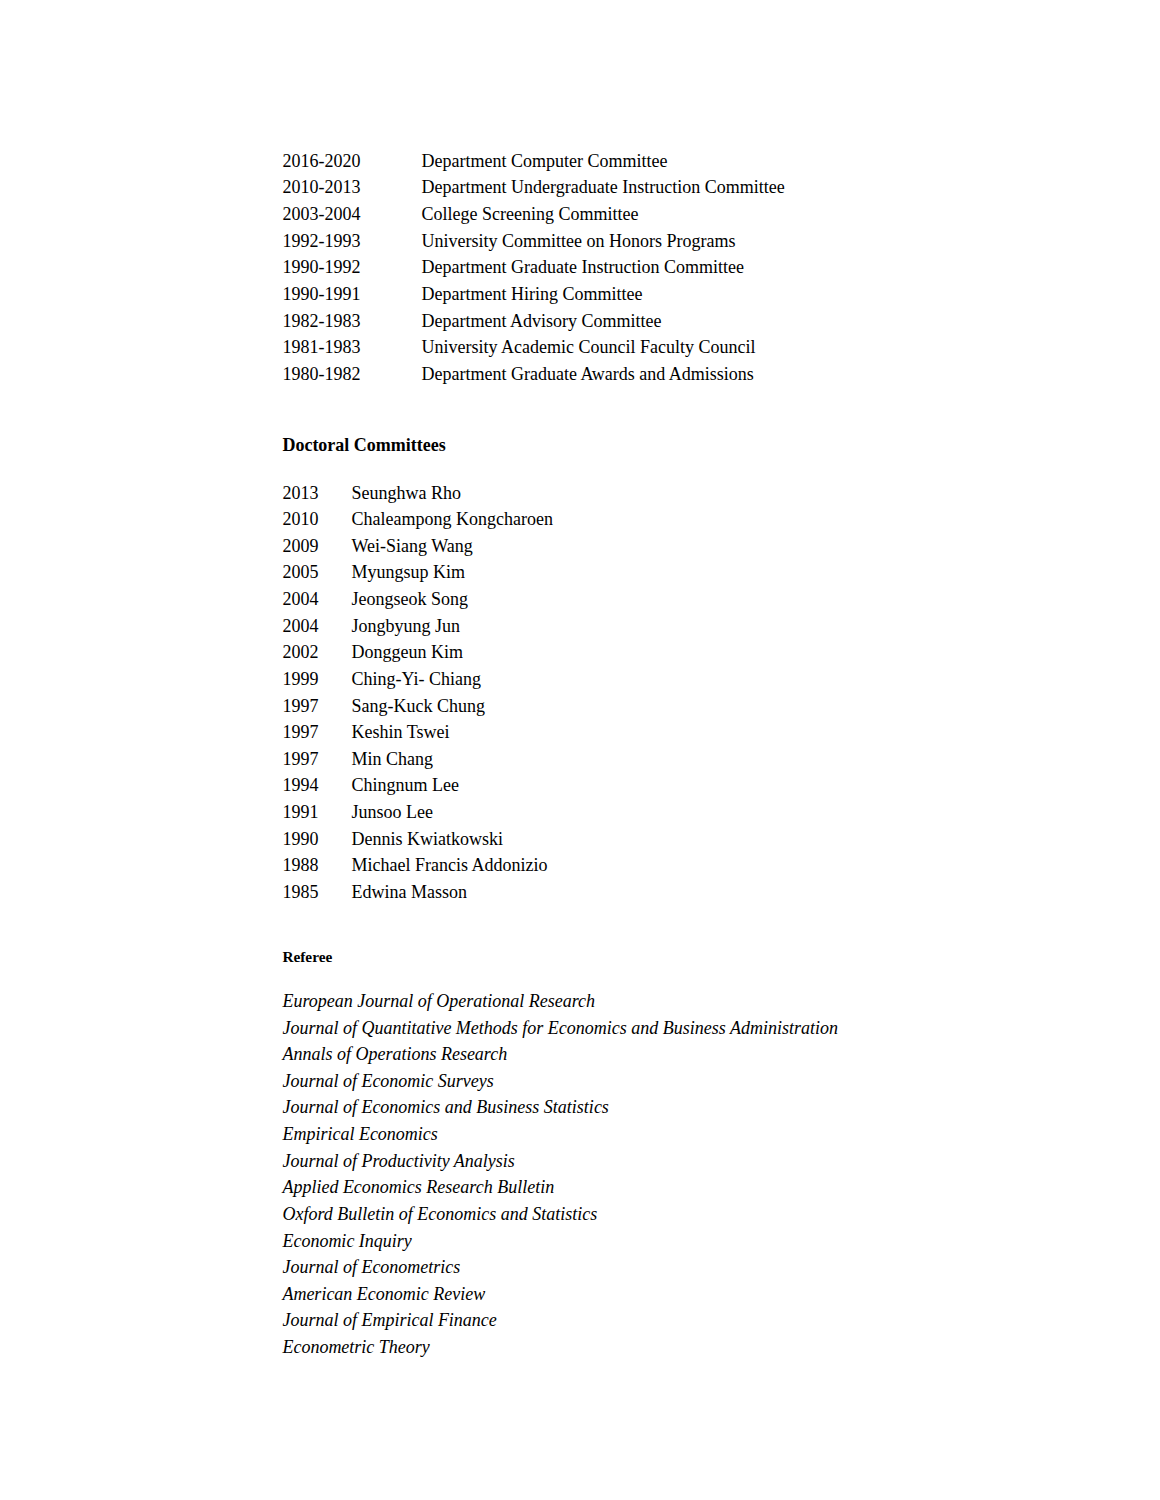| 2016-2020 | Department Computer Committee |
| 2010-2013 | Department Undergraduate Instruction Committee |
| 2003-2004 | College Screening Committee |
| 1992-1993 | University Committee on Honors Programs |
| 1990-1992 | Department Graduate Instruction Committee |
| 1990-1991 | Department Hiring Committee |
| 1982-1983 | Department Advisory Committee |
| 1981-1983 | University Academic Council Faculty Council |
| 1980-1982 | Department Graduate Awards and Admissions |
Doctoral Committees
| 2013 | Seunghwa Rho |
| 2010 | Chaleampong Kongcharoen |
| 2009 | Wei-Siang Wang |
| 2005 | Myungsup Kim |
| 2004 | Jeongseok Song |
| 2004 | Jongbyung Jun |
| 2002 | Donggeun Kim |
| 1999 | Ching-Yi- Chiang |
| 1997 | Sang-Kuck Chung |
| 1997 | Keshin Tswei |
| 1997 | Min Chang |
| 1994 | Chingnum Lee |
| 1991 | Junsoo Lee |
| 1990 | Dennis Kwiatkowski |
| 1988 | Michael Francis Addonizio |
| 1985 | Edwina Masson |
Referee
European Journal of Operational Research
Journal of Quantitative Methods for Economics and Business Administration
Annals of Operations Research
Journal of Economic Surveys
Journal of Economics and Business Statistics
Empirical Economics
Journal of Productivity Analysis
Applied Economics Research Bulletin
Oxford Bulletin of Economics and Statistics
Economic Inquiry
Journal of Econometrics
American Economic Review
Journal of Empirical Finance
Econometric Theory